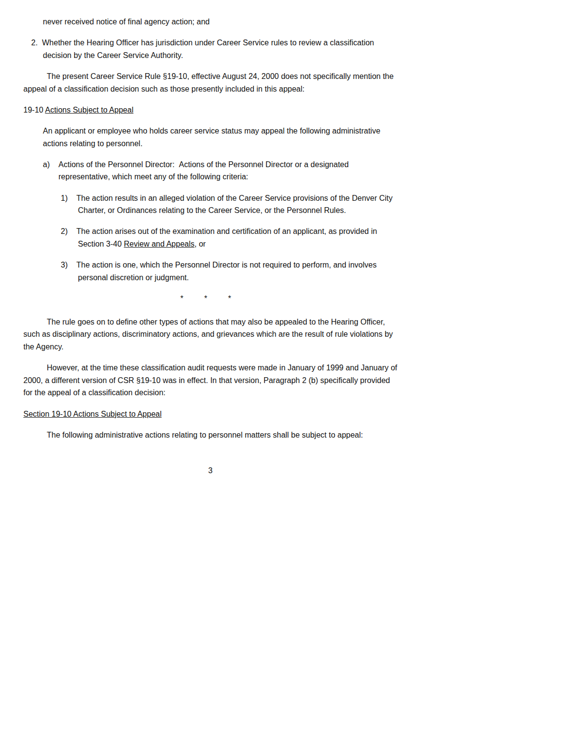never received notice of final agency action; and
2. Whether the Hearing Officer has jurisdiction under Career Service rules to review a classification decision by the Career Service Authority.
The present Career Service Rule §19-10, effective August 24, 2000 does not specifically mention the appeal of a classification decision such as those presently included in this appeal:
19-10 Actions Subject to Appeal
An applicant or employee who holds career service status may appeal the following administrative actions relating to personnel.
a) Actions of the Personnel Director: Actions of the Personnel Director or a designated representative, which meet any of the following criteria:
1) The action results in an alleged violation of the Career Service provisions of the Denver City Charter, or Ordinances relating to the Career Service, or the Personnel Rules.
2) The action arises out of the examination and certification of an applicant, as provided in Section 3-40 Review and Appeals, or
3) The action is one, which the Personnel Director is not required to perform, and involves personal discretion or judgment.
* * *
The rule goes on to define other types of actions that may also be appealed to the Hearing Officer, such as disciplinary actions, discriminatory actions, and grievances which are the result of rule violations by the Agency.
However, at the time these classification audit requests were made in January of 1999 and January of 2000, a different version of CSR §19-10 was in effect. In that version, Paragraph 2 (b) specifically provided for the appeal of a classification decision:
Section 19-10 Actions Subject to Appeal
The following administrative actions relating to personnel matters shall be subject to appeal:
3